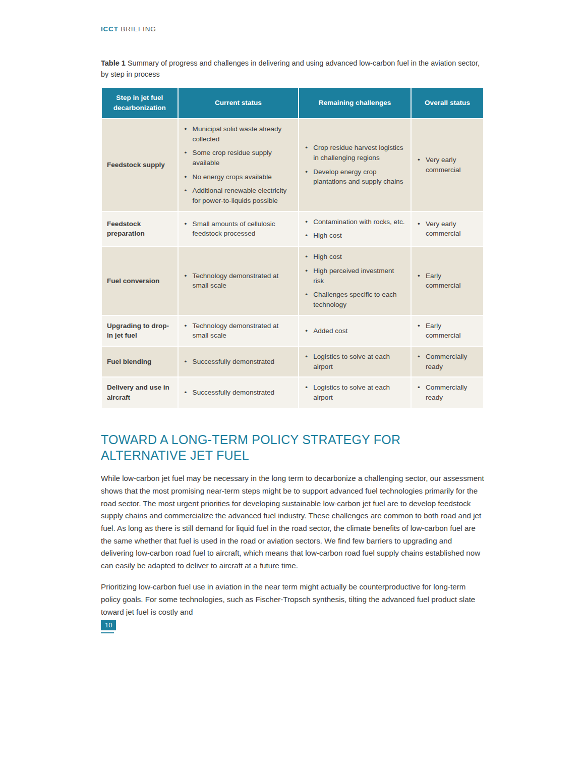ICCT BRIEFING
Table 1 Summary of progress and challenges in delivering and using advanced low-carbon fuel in the aviation sector, by step in process
| Step in jet fuel decarbonization | Current status | Remaining challenges | Overall status |
| --- | --- | --- | --- |
| Feedstock supply | Municipal solid waste already collected Some crop residue supply available No energy crops available Additional renewable electricity for power-to-liquids possible | Crop residue harvest logistics in challenging regions Develop energy crop plantations and supply chains | Very early commercial |
| Feedstock preparation | Small amounts of cellulosic feedstock processed | Contamination with rocks, etc. High cost | Very early commercial |
| Fuel conversion | Technology demonstrated at small scale | High cost High perceived investment risk Challenges specific to each technology | Early commercial |
| Upgrading to drop-in jet fuel | Technology demonstrated at small scale | Added cost | Early commercial |
| Fuel blending | Successfully demonstrated | Logistics to solve at each airport | Commercially ready |
| Delivery and use in aircraft | Successfully demonstrated | Logistics to solve at each airport | Commercially ready |
Toward a long-term policy strategy for alternative jet fuel
While low-carbon jet fuel may be necessary in the long term to decarbonize a challenging sector, our assessment shows that the most promising near-term steps might be to support advanced fuel technologies primarily for the road sector. The most urgent priorities for developing sustainable low-carbon jet fuel are to develop feedstock supply chains and commercialize the advanced fuel industry. These challenges are common to both road and jet fuel. As long as there is still demand for liquid fuel in the road sector, the climate benefits of low-carbon fuel are the same whether that fuel is used in the road or aviation sectors. We find few barriers to upgrading and delivering low-carbon road fuel to aircraft, which means that low-carbon road fuel supply chains established now can easily be adapted to deliver to aircraft at a future time.
Prioritizing low-carbon fuel use in aviation in the near term might actually be counterproductive for long-term policy goals. For some technologies, such as Fischer-Tropsch synthesis, tilting the advanced fuel product slate toward jet fuel is costly and
10